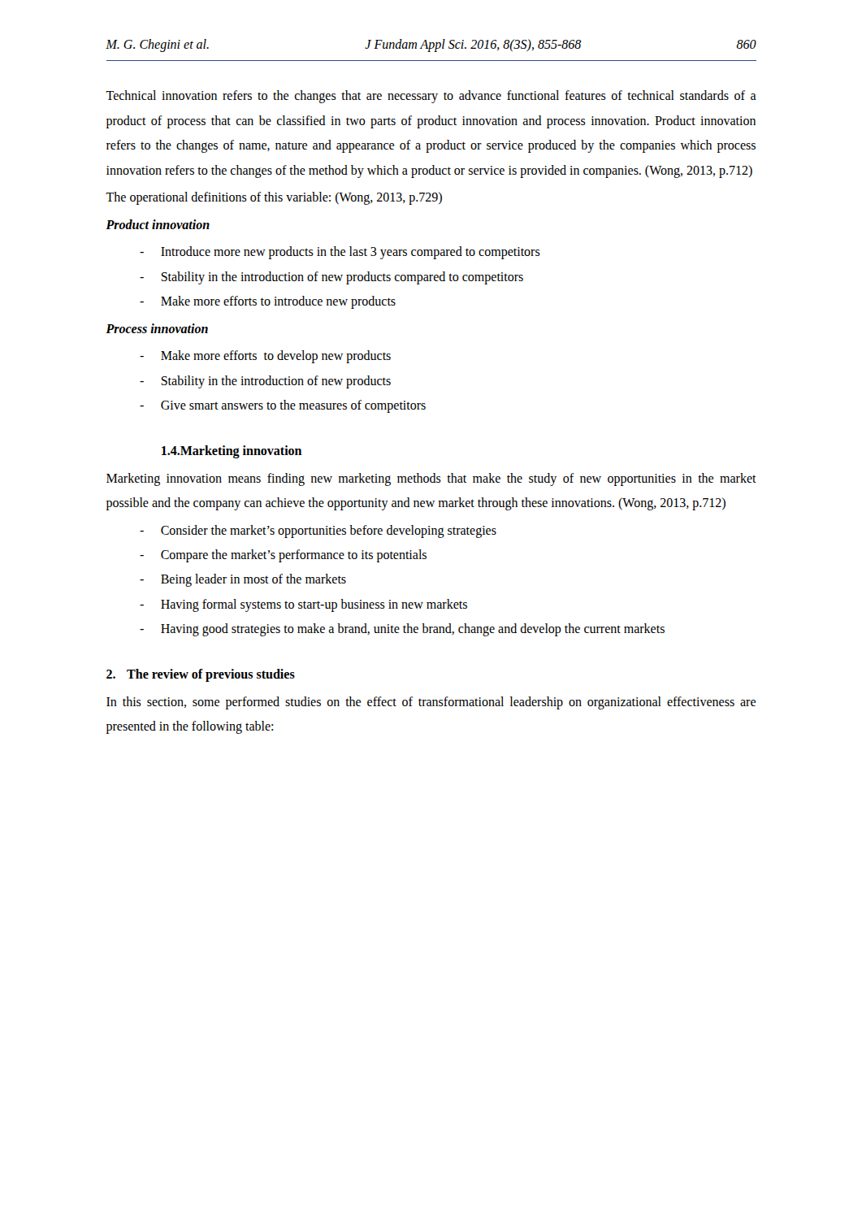M. G. Chegini et al. J Fundam Appl Sci. 2016, 8(3S), 855-868 860
Technical innovation refers to the changes that are necessary to advance functional features of technical standards of a product of process that can be classified in two parts of product innovation and process innovation. Product innovation refers to the changes of name, nature and appearance of a product or service produced by the companies which process innovation refers to the changes of the method by which a product or service is provided in companies. (Wong, 2013, p.712)
The operational definitions of this variable: (Wong, 2013, p.729)
Product innovation
Introduce more new products in the last 3 years compared to competitors
Stability in the introduction of new products compared to competitors
Make more efforts to introduce new products
Process innovation
Make more efforts to develop new products
Stability in the introduction of new products
Give smart answers to the measures of competitors
1.4.Marketing innovation
Marketing innovation means finding new marketing methods that make the study of new opportunities in the market possible and the company can achieve the opportunity and new market through these innovations. (Wong, 2013, p.712)
Consider the market’s opportunities before developing strategies
Compare the market’s performance to its potentials
Being leader in most of the markets
Having formal systems to start-up business in new markets
Having good strategies to make a brand, unite the brand, change and develop the current markets
2. The review of previous studies
In this section, some performed studies on the effect of transformational leadership on organizational effectiveness are presented in the following table: